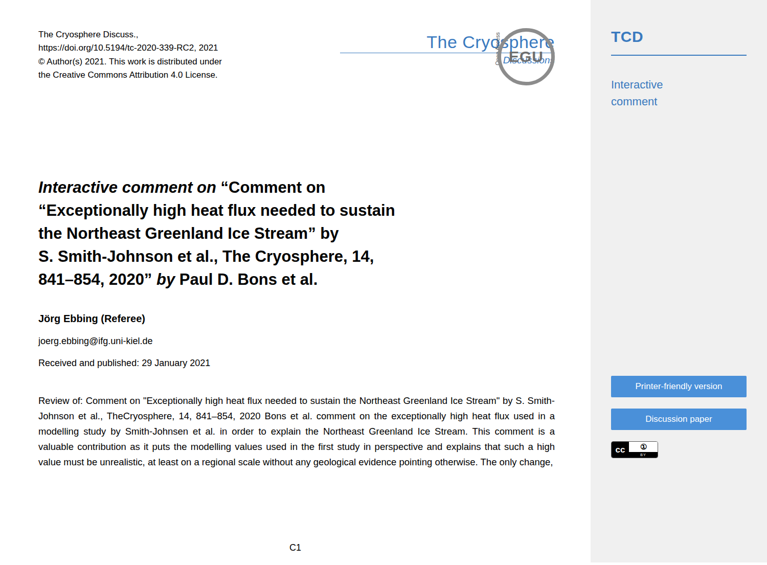TCD
Interactive
comment
Printer-friendly version Discussion paper
cc
①
BY
The Cryosphere Discuss.,
https://doi.org/10.5194/tc-2020-339-RC2, 2021
© Author(s) 2021. This work is distributed under
the Creative Commons Attribution 4.0 License.
Open Access
EGU
The Cryosphere
Discussions
Interactive comment on “Comment on
“Exceptionally high heat flux needed to sustain
the Northeast Greenland Ice Stream” by
S. Smith-Johnson et al., The Cryosphere, 14,
841–854, 2020” by Paul D. Bons et al.
Jörg Ebbing (Referee)
joerg.ebbing@ifg.uni-kiel.de
Received and published: 29 January 2021
Review of: Comment on "Exceptionally high heat flux needed to sustain the Northeast Greenland Ice Stream" by S. Smith-Johnson et al., TheCryosphere, 14, 841–854, 2020 Bons et al. comment on the exceptionally high heat flux used in a modelling study by Smith-Johnsen et al. in order to explain the Northeast Greenland Ice Stream. This comment is a valuable contribution as it puts the modelling values used in the first study in perspective and explains that such a high value must be unrealistic, at least on a regional scale without any geological evidence pointing otherwise. The only change,
C1